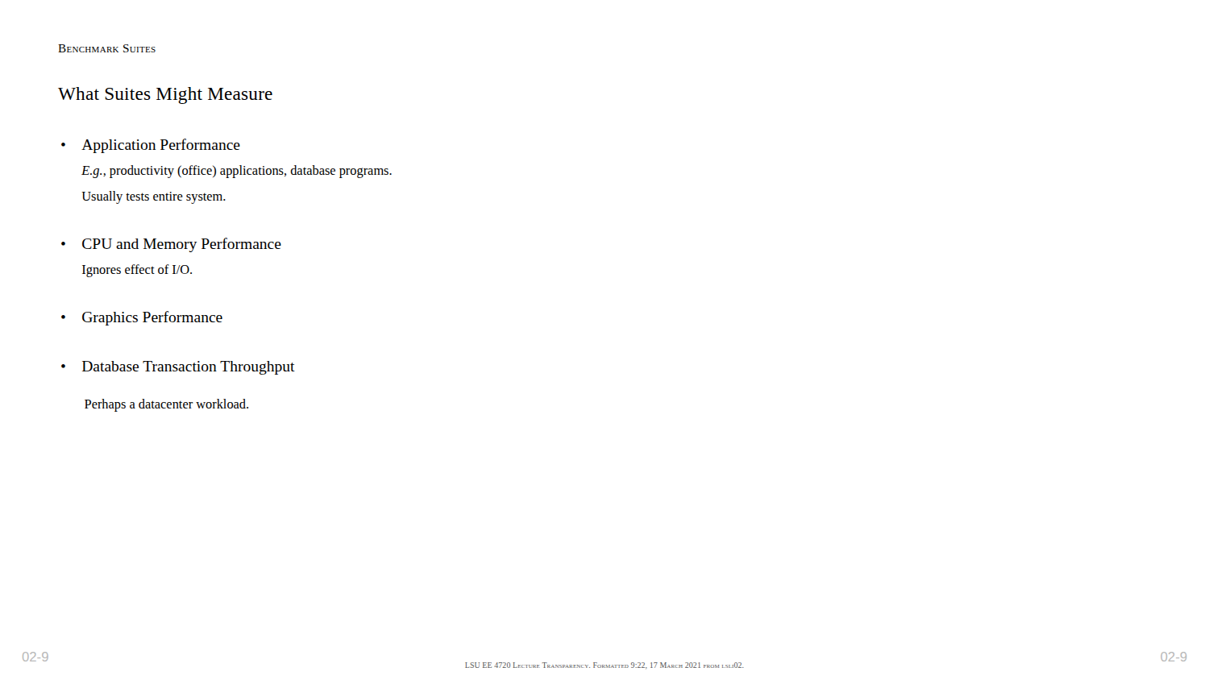Benchmark Suites
What Suites Might Measure
Application Performance
E.g., productivity (office) applications, database programs.
Usually tests entire system.
CPU and Memory Performance
Ignores effect of I/O.
Graphics Performance
Database Transaction Throughput
Perhaps a datacenter workload.
02-9
02-9
LSU EE 4720 Lecture Transparency. Formatted 9:22, 17 March 2021 from lsli02.